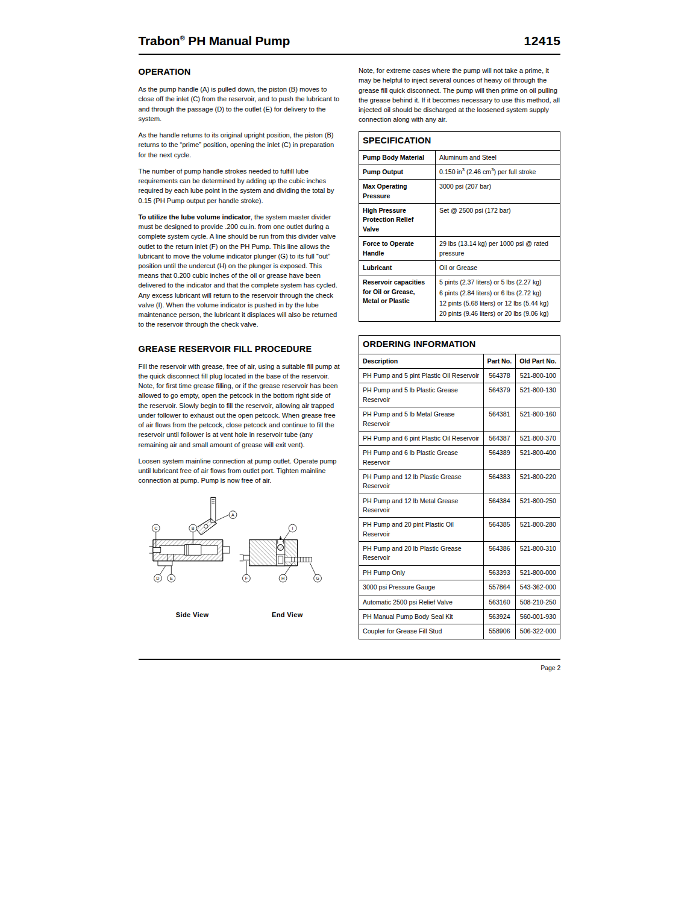Trabon® PH Manual Pump
12415
Operation
As the pump handle (A) is pulled down, the piston (B) moves to close off the inlet (C) from the reservoir, and to push the lubricant to and through the passage (D) to the outlet (E) for delivery to the system.
As the handle returns to its original upright position, the piston (B) returns to the “prime” position, opening the inlet (C) in preparation for the next cycle.
The number of pump handle strokes needed to fulfill lube requirements can be determined by adding up the cubic inches required by each lube point in the system and dividing the total by 0.15 (PH Pump output per handle stroke).
To utilize the lube volume indicator, the system master divider must be designed to provide .200 cu.in. from one outlet during a complete system cycle. A line should be run from this divider valve outlet to the return inlet (F) on the PH Pump. This line allows the lubricant to move the volume indicator plunger (G) to its full “out” position until the undercut (H) on the plunger is exposed. This means that 0.200 cubic inches of the oil or grease have been delivered to the indicator and that the complete system has cycled. Any excess lubricant will return to the reservoir through the check valve (I). When the volume indicator is pushed in by the lube maintenance person, the lubricant it displaces will also be returned to the reservoir through the check valve.
Grease Reservoir Fill Procedure
Fill the reservoir with grease, free of air, using a suitable fill pump at the quick disconnect fill plug located in the base of the reservoir. Note, for first time grease filling, or if the grease reservoir has been allowed to go empty, open the petcock in the bottom right side of the reservoir. Slowly begin to fill the reservoir, allowing air trapped under follower to exhaust out the open petcock. When grease free of air flows from the petcock, close petcock and continue to fill the reservoir until follower is at vent hole in reservoir tube (any remaining air and small amount of grease will exit vent).
Loosen system mainline connection at pump outlet. Operate pump until lubricant free of air flows from outlet port. Tighten mainline connection at pump. Pump is now free of air.
A B C D E F G H I
Side View End View
Note, for extreme cases where the pump will not take a prime, it may be helpful to inject several ounces of heavy oil through the grease fill quick disconnect. The pump will then prime on oil pulling the grease behind it. If it becomes necessary to use this method, all injected oil should be discharged at the loosened system supply connection along with any air.
Specification
| Pump Body Material | Aluminum and Steel |
| Pump Output | 0.150 in 3 (2.46 cm 3 ) per full stroke |
| Max Operating Pressure | 3000 psi (207 bar) |
| High Pressure Protection Relief Valve | Set @ 2500 psi (172 bar) |
| Force to Operate Handle | 29 lbs (13.14 kg) per 1000 psi @ rated pressure |
| Lubricant | Oil or Grease |
| Reservoir capacities for Oil or Grease, Metal or Plastic | 5 pints (2.37 liters) or 5 lbs (2.27 kg) 6 pints (2.84 liters) or 6 lbs (2.72 kg) 12 pints (5.68 liters) or 12 lbs (5.44 kg) 20 pints (9.46 liters) or 20 lbs (9.06 kg) |
Ordering Information
| Description | Part No. | Old Part No. |
| --- | --- | --- |
| PH Pump and 5 pint Plastic Oil Reservoir | 564378 | 521-800-100 |
| PH Pump and 5 lb Plastic Grease Reservoir | 564379 | 521-800-130 |
| PH Pump and 5 lb Metal Grease Reservoir | 564381 | 521-800-160 |
| PH Pump and 6 pint Plastic Oil Reservoir | 564387 | 521-800-370 |
| PH Pump and 6 lb Plastic Grease Reservoir | 564389 | 521-800-400 |
| PH Pump and 12 lb Plastic Grease Reservoir | 564383 | 521-800-220 |
| PH Pump and 12 lb Metal Grease Reservoir | 564384 | 521-800-250 |
| PH Pump and 20 pint Plastic Oil Reservoir | 564385 | 521-800-280 |
| PH Pump and 20 lb Plastic Grease Reservoir | 564386 | 521-800-310 |
| PH Pump Only | 563393 | 521-800-000 |
| 3000 psi Pressure Gauge | 557864 | 543-362-000 |
| Automatic 2500 psi Relief Valve | 563160 | 508-210-250 |
| PH Manual Pump Body Seal Kit | 563924 | 560-001-930 |
| Coupler for Grease Fill Stud | 558906 | 506-322-000 |
Page 2